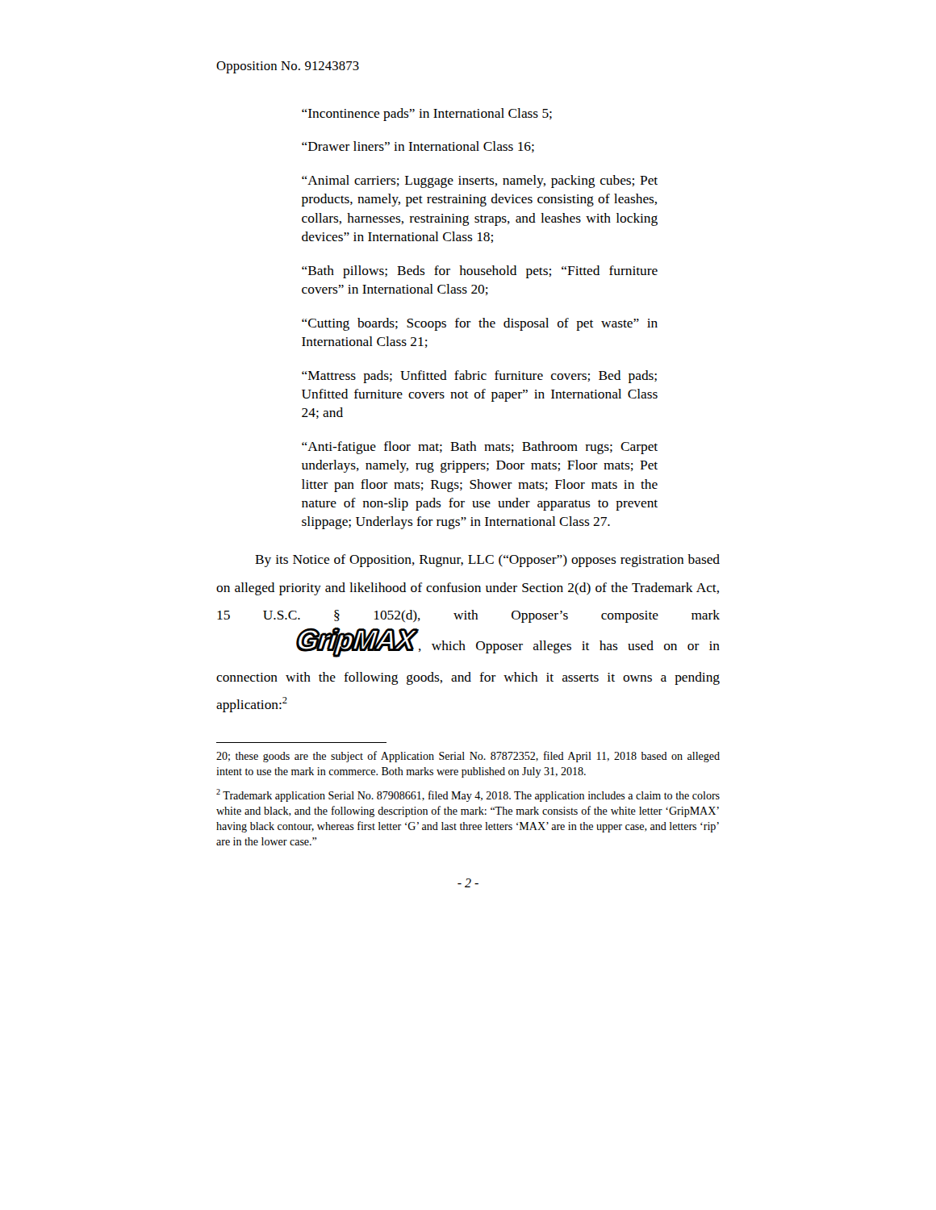Opposition No. 91243873
“Incontinence pads” in International Class 5;
“Drawer liners” in International Class 16;
“Animal carriers; Luggage inserts, namely, packing cubes; Pet products, namely, pet restraining devices consisting of leashes, collars, harnesses, restraining straps, and leashes with locking devices” in International Class 18;
“Bath pillows; Beds for household pets; “Fitted furniture covers” in International Class 20;
“Cutting boards; Scoops for the disposal of pet waste” in International Class 21;
“Mattress pads; Unfitted fabric furniture covers; Bed pads; Unfitted furniture covers not of paper” in International Class 24; and
“Anti-fatigue floor mat; Bath mats; Bathroom rugs; Carpet underlays, namely, rug grippers; Door mats; Floor mats; Pet litter pan floor mats; Rugs; Shower mats; Floor mats in the nature of non-slip pads for use under apparatus to prevent slippage; Underlays for rugs” in International Class 27.
By its Notice of Opposition, Rugnur, LLC (“Opposer”) opposes registration based on alleged priority and likelihood of confusion under Section 2(d) of the Trademark Act, 15 U.S.C. § 1052(d), with Opposer’s composite mark GripMAX, which Opposer alleges it has used on or in connection with the following goods, and for which it asserts it owns a pending application:2
20; these goods are the subject of Application Serial No. 87872352, filed April 11, 2018 based on alleged intent to use the mark in commerce. Both marks were published on July 31, 2018.
2 Trademark application Serial No. 87908661, filed May 4, 2018. The application includes a claim to the colors white and black, and the following description of the mark: “The mark consists of the white letter ‘GripMAX’ having black contour, whereas first letter ‘G’ and last three letters ‘MAX’ are in the upper case, and letters ‘rip’ are in the lower case.”
- 2 -